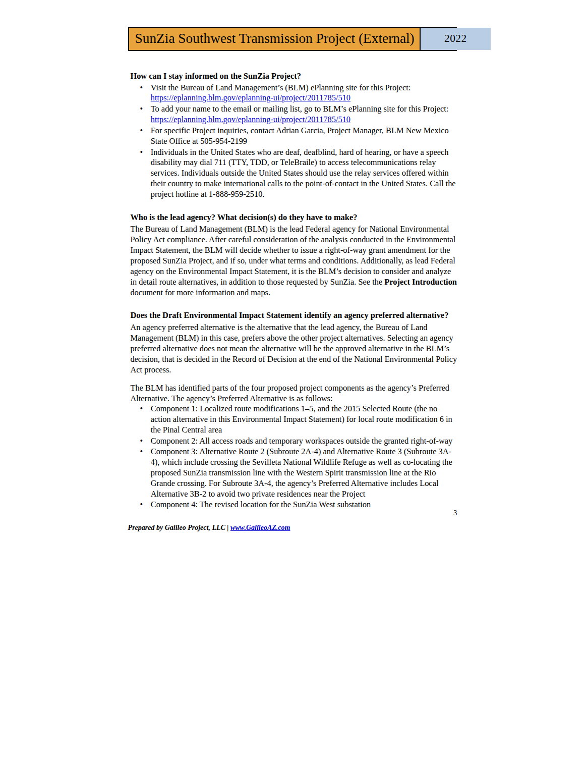SunZia Southwest Transmission Project (External)
2022
How can I stay informed on the SunZia Project?
Visit the Bureau of Land Management’s (BLM) ePlanning site for this Project:
https://eplanning.blm.gov/eplanning-ui/project/2011785/510
To add your name to the email or mailing list, go to BLM’s ePlanning site for this Project:
https://eplanning.blm.gov/eplanning-ui/project/2011785/510
For specific Project inquiries, contact Adrian Garcia, Project Manager, BLM New Mexico State Office at 505-954-2199
Individuals in the United States who are deaf, deafblind, hard of hearing, or have a speech disability may dial 711 (TTY, TDD, or TeleBraile) to access telecommunications relay services. Individuals outside the United States should use the relay services offered within their country to make international calls to the point-of-contact in the United States. Call the project hotline at 1-888-959-2510.
Who is the lead agency? What decision(s) do they have to make?
The Bureau of Land Management (BLM) is the lead Federal agency for National Environmental Policy Act compliance. After careful consideration of the analysis conducted in the Environmental Impact Statement, the BLM will decide whether to issue a right-of-way grant amendment for the proposed SunZia Project, and if so, under what terms and conditions. Additionally, as lead Federal agency on the Environmental Impact Statement, it is the BLM’s decision to consider and analyze in detail route alternatives, in addition to those requested by SunZia. See the Project Introduction document for more information and maps.
Does the Draft Environmental Impact Statement identify an agency preferred alternative?
An agency preferred alternative is the alternative that the lead agency, the Bureau of Land Management (BLM) in this case, prefers above the other project alternatives. Selecting an agency preferred alternative does not mean the alternative will be the approved alternative in the BLM’s decision, that is decided in the Record of Decision at the end of the National Environmental Policy Act process.
The BLM has identified parts of the four proposed project components as the agency’s Preferred Alternative. The agency’s Preferred Alternative is as follows:
Component 1: Localized route modifications 1–5, and the 2015 Selected Route (the no action alternative in this Environmental Impact Statement) for local route modification 6 in the Pinal Central area
Component 2: All access roads and temporary workspaces outside the granted right-of-way
Component 3: Alternative Route 2 (Subroute 2A-4) and Alternative Route 3 (Subroute 3A-4), which include crossing the Sevilleta National Wildlife Refuge as well as co-locating the proposed SunZia transmission line with the Western Spirit transmission line at the Rio Grande crossing. For Subroute 3A-4, the agency’s Preferred Alternative includes Local Alternative 3B-2 to avoid two private residences near the Project
Component 4: The revised location for the SunZia West substation
3
Prepared by Galileo Project, LLC | www.GalileoAZ.com